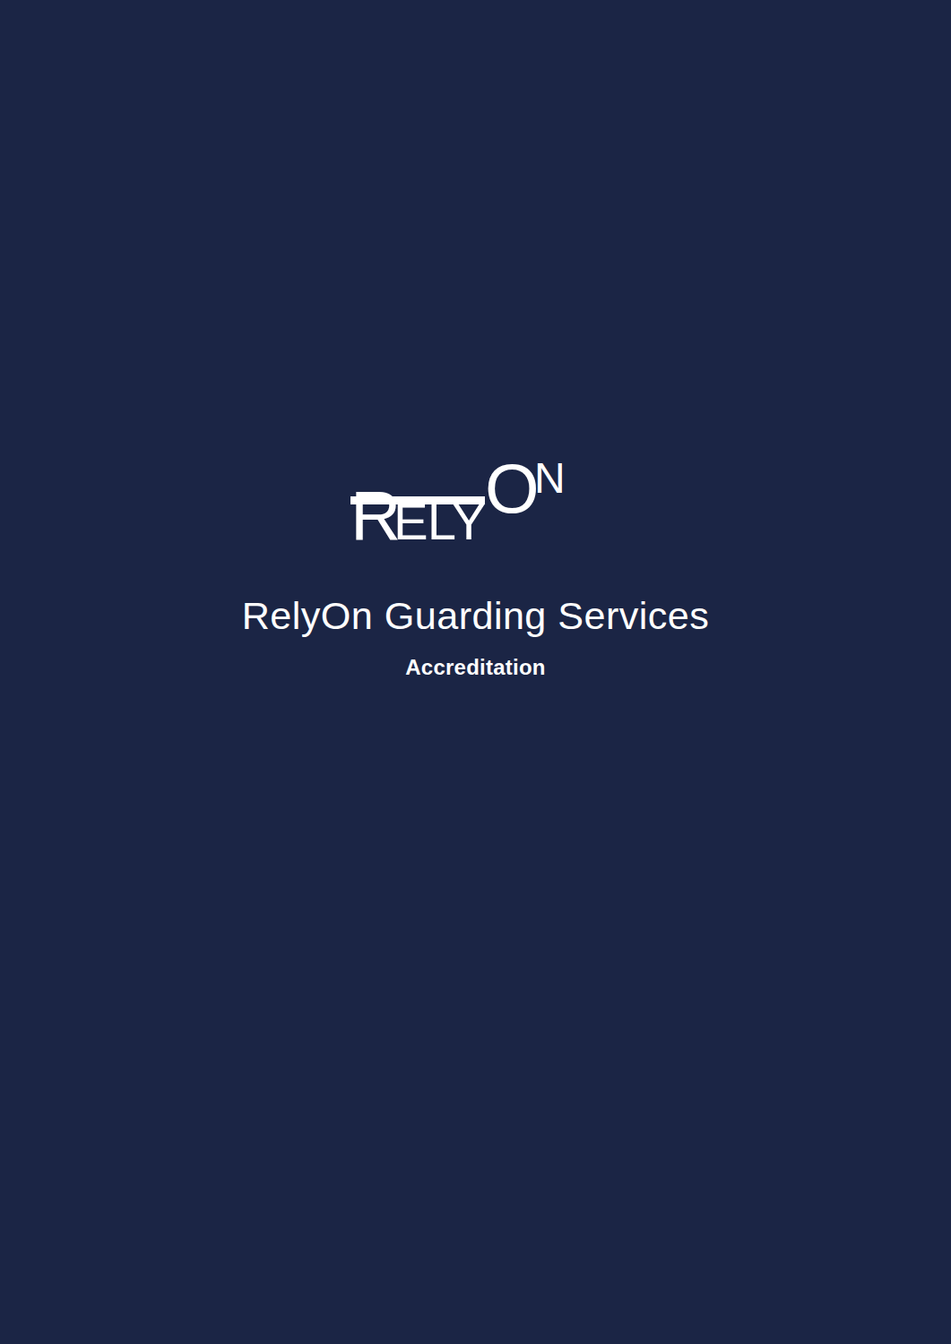R ELY O N
RelyOn Guarding Services
Accreditation